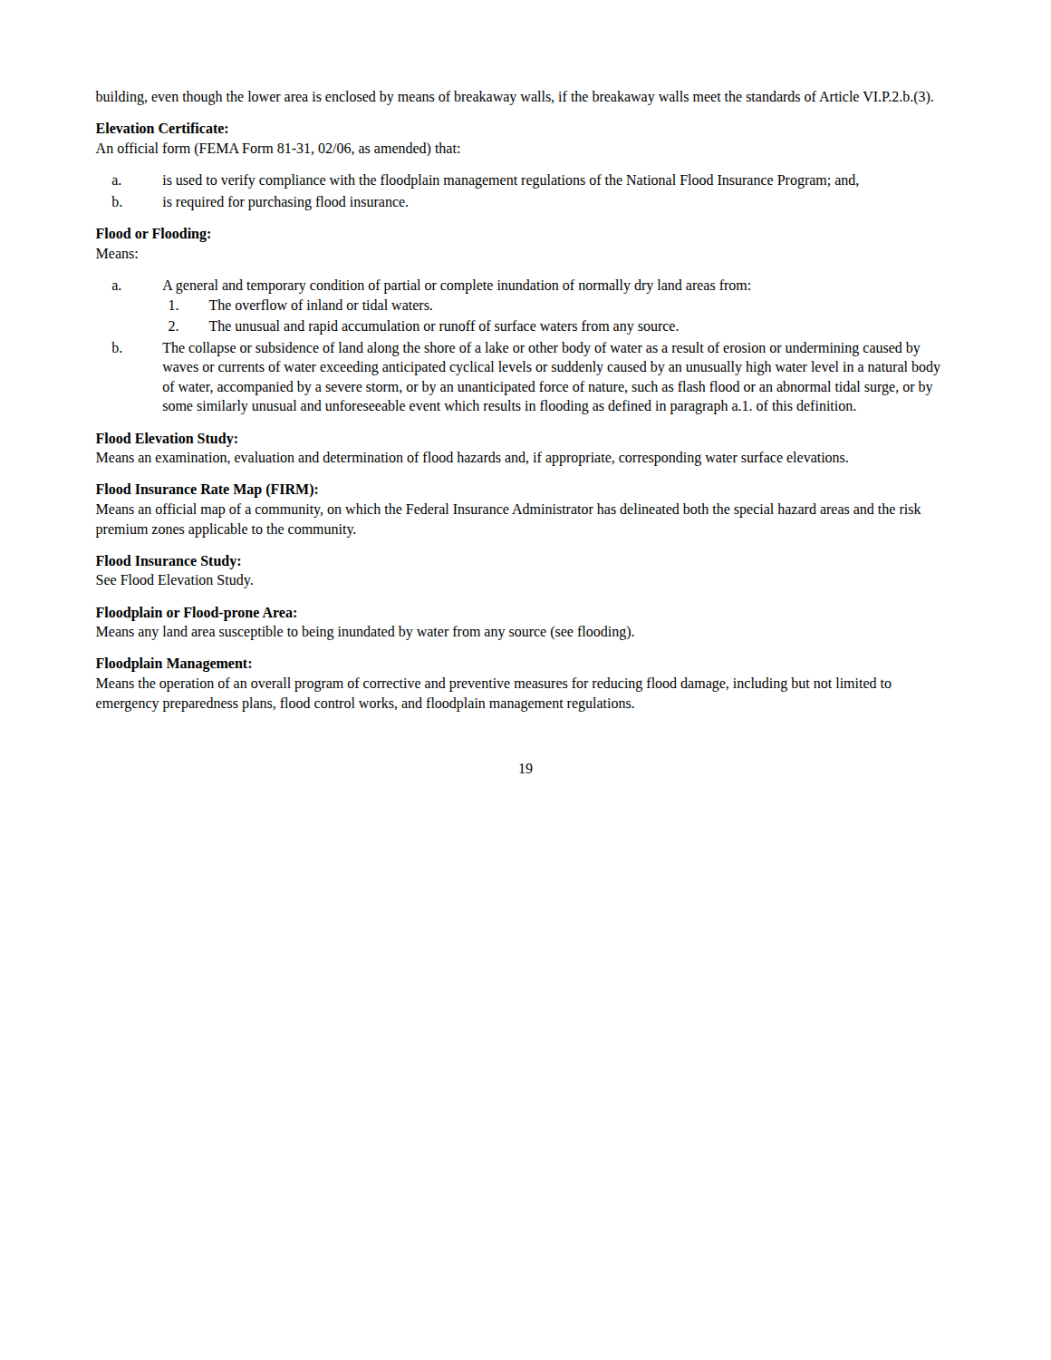building, even though the lower area is enclosed by means of breakaway walls, if the breakaway walls meet the standards of Article VI.P.2.b.(3).
Elevation Certificate:
An official form (FEMA Form 81-31, 02/06, as amended) that:
a. is used to verify compliance with the floodplain management regulations of the National Flood Insurance Program; and,
b. is required for purchasing flood insurance.
Flood or Flooding:
Means:
a. A general and temporary condition of partial or complete inundation of normally dry land areas from:
1. The overflow of inland or tidal waters.
2. The unusual and rapid accumulation or runoff of surface waters from any source.
b. The collapse or subsidence of land along the shore of a lake or other body of water as a result of erosion or undermining caused by waves or currents of water exceeding anticipated cyclical levels or suddenly caused by an unusually high water level in a natural body of water, accompanied by a severe storm, or by an unanticipated force of nature, such as flash flood or an abnormal tidal surge, or by some similarly unusual and unforeseeable event which results in flooding as defined in paragraph a.1. of this definition.
Flood Elevation Study:
Means an examination, evaluation and determination of flood hazards and, if appropriate, corresponding water surface elevations.
Flood Insurance Rate Map (FIRM):
Means an official map of a community, on which the Federal Insurance Administrator has delineated both the special hazard areas and the risk premium zones applicable to the community.
Flood Insurance Study:
See Flood Elevation Study.
Floodplain or Flood-prone Area:
Means any land area susceptible to being inundated by water from any source (see flooding).
Floodplain Management:
Means the operation of an overall program of corrective and preventive measures for reducing flood damage, including but not limited to emergency preparedness plans, flood control works, and floodplain management regulations.
19